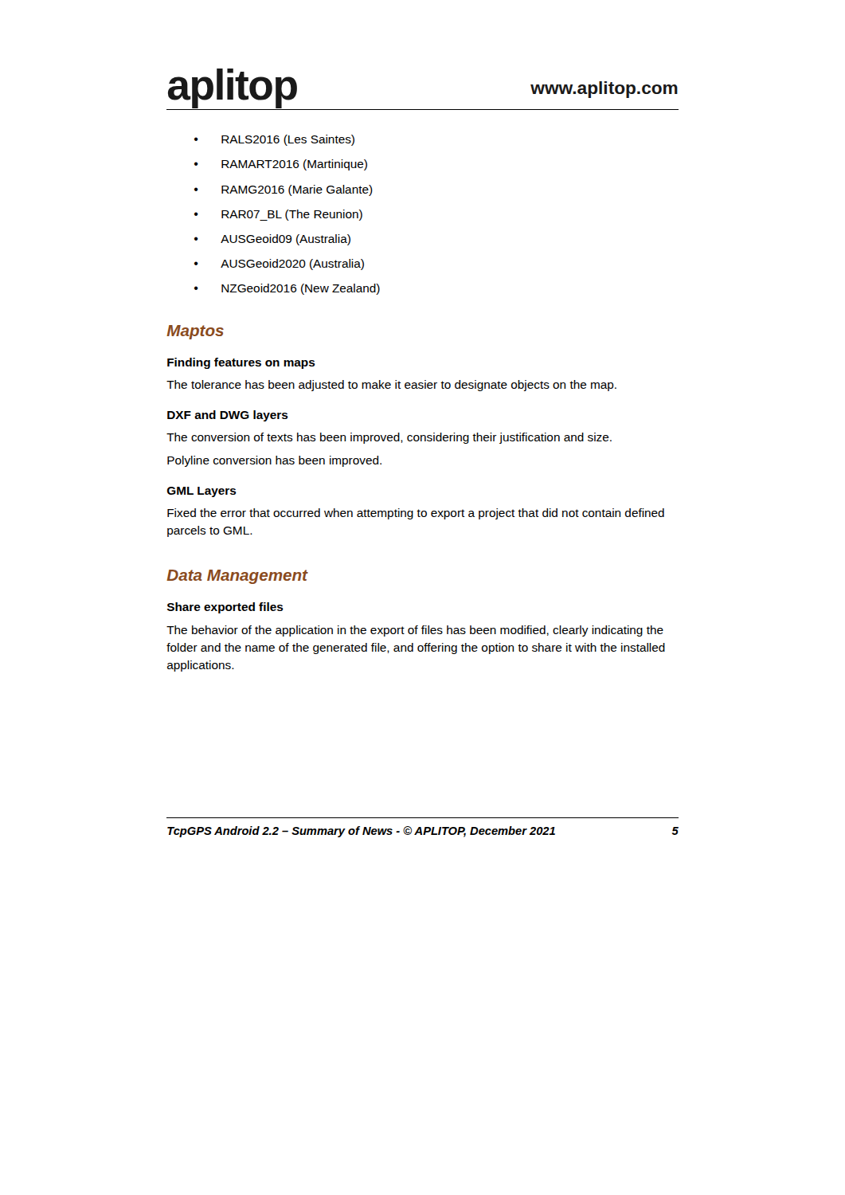aplitop
www.aplitop.com
RALS2016 (Les Saintes)
RAMART2016 (Martinique)
RAMG2016 (Marie Galante)
RAR07_BL (The Reunion)
AUSGeoid09 (Australia)
AUSGeoid2020 (Australia)
NZGeoid2016 (New Zealand)
Maptos
Finding features on maps
The tolerance has been adjusted to make it easier to designate objects on the map.
DXF and DWG layers
The conversion of texts has been improved, considering their justification and size.
Polyline conversion has been improved.
GML Layers
Fixed the error that occurred when attempting to export a project that did not contain defined parcels to GML.
Data Management
Share exported files
The behavior of the application in the export of files has been modified, clearly indicating the folder and the name of the generated file, and offering the option to share it with the installed applications.
TcpGPS Android 2.2 – Summary of News - © APLITOP, December 2021 5